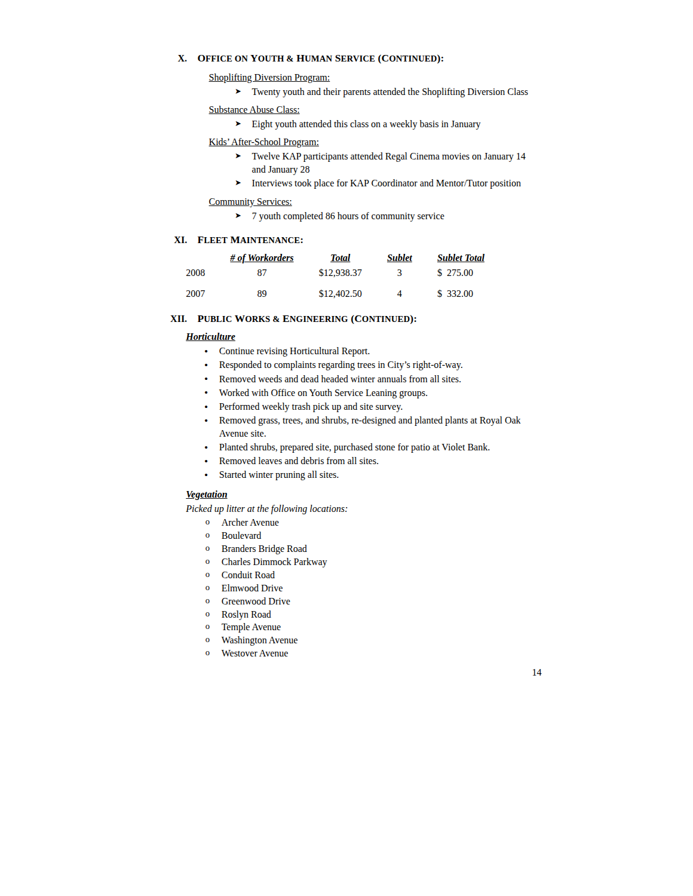X.
OFFICE ON YOUTH & HUMAN SERVICE (CONTINUED):
Shoplifting Diversion Program:
Twenty youth and their parents attended the Shoplifting Diversion Class
Substance Abuse Class:
Eight youth attended this class on a weekly basis in January
Kids’ After-School Program:
Twelve KAP participants attended Regal Cinema movies on January 14 and January 28
Interviews took place for KAP Coordinator and Mentor/Tutor position
Community Services:
7 youth completed 86 hours of community service
XI.
FLEET MAINTENANCE:
| | # of Workorders | Total | Sublet | Sublet Total |
| --- | --- | --- | --- | --- |
| 2008 | 87 | $12,938.37 | 3 | $ 275.00 |
| 2007 | 89 | $12,402.50 | 4 | $ 332.00 |
XII.
PUBLIC WORKS & ENGINEERING (CONTINUED):
Horticulture
Continue revising Horticultural Report.
Responded to complaints regarding trees in City’s right-of-way.
Removed weeds and dead headed winter annuals from all sites.
Worked with Office on Youth Service Leaning groups.
Performed weekly trash pick up and site survey.
Removed grass, trees, and shrubs, re-designed and planted plants at Royal Oak Avenue site.
Planted shrubs, prepared site, purchased stone for patio at Violet Bank.
Removed leaves and debris from all sites.
Started winter pruning all sites.
Vegetation
Picked up litter at the following locations:
Archer Avenue
Boulevard
Branders Bridge Road
Charles Dimmock Parkway
Conduit Road
Elmwood Drive
Greenwood Drive
Roslyn Road
Temple Avenue
Washington Avenue
Westover Avenue
14